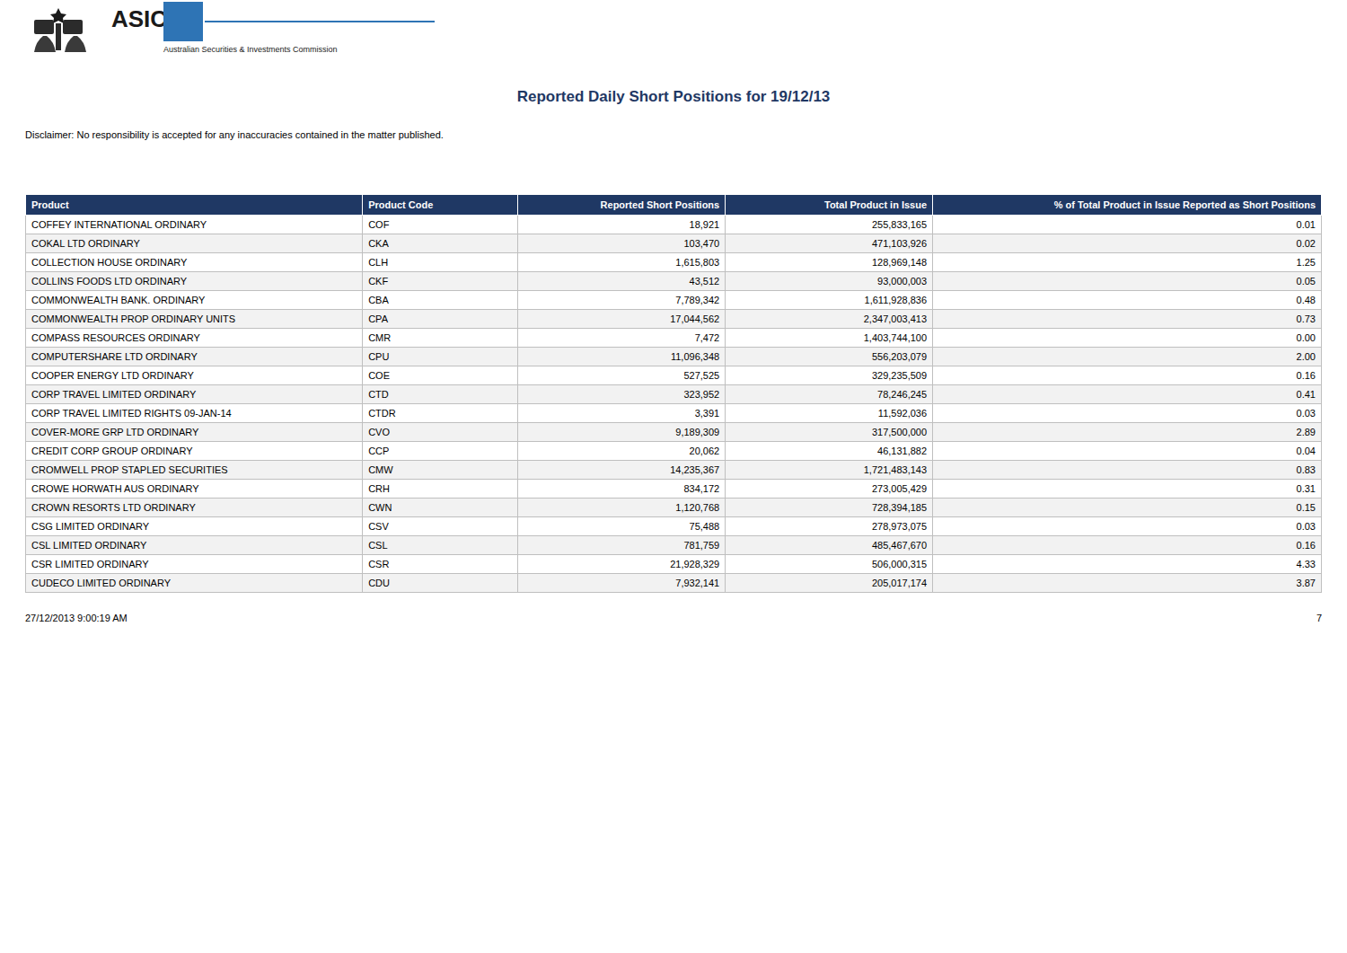ASIC Australian Securities & Investments Commission
Reported Daily Short Positions for 19/12/13
Disclaimer: No responsibility is accepted for any inaccuracies contained in the matter published.
| Product | Product Code | Reported Short Positions | Total Product in Issue | % of Total Product in Issue Reported as Short Positions |
| --- | --- | --- | --- | --- |
| COFFEY INTERNATIONAL ORDINARY | COF | 18,921 | 255,833,165 | 0.01 |
| COKAL LTD ORDINARY | CKA | 103,470 | 471,103,926 | 0.02 |
| COLLECTION HOUSE ORDINARY | CLH | 1,615,803 | 128,969,148 | 1.25 |
| COLLINS FOODS LTD ORDINARY | CKF | 43,512 | 93,000,003 | 0.05 |
| COMMONWEALTH BANK. ORDINARY | CBA | 7,789,342 | 1,611,928,836 | 0.48 |
| COMMONWEALTH PROP ORDINARY UNITS | CPA | 17,044,562 | 2,347,003,413 | 0.73 |
| COMPASS RESOURCES ORDINARY | CMR | 7,472 | 1,403,744,100 | 0.00 |
| COMPUTERSHARE LTD ORDINARY | CPU | 11,096,348 | 556,203,079 | 2.00 |
| COOPER ENERGY LTD ORDINARY | COE | 527,525 | 329,235,509 | 0.16 |
| CORP TRAVEL LIMITED ORDINARY | CTD | 323,952 | 78,246,245 | 0.41 |
| CORP TRAVEL LIMITED RIGHTS 09-JAN-14 | CTDR | 3,391 | 11,592,036 | 0.03 |
| COVER-MORE GRP LTD ORDINARY | CVO | 9,189,309 | 317,500,000 | 2.89 |
| CREDIT CORP GROUP ORDINARY | CCP | 20,062 | 46,131,882 | 0.04 |
| CROMWELL PROP STAPLED SECURITIES | CMW | 14,235,367 | 1,721,483,143 | 0.83 |
| CROWE HORWATH AUS ORDINARY | CRH | 834,172 | 273,005,429 | 0.31 |
| CROWN RESORTS LTD ORDINARY | CWN | 1,120,768 | 728,394,185 | 0.15 |
| CSG LIMITED ORDINARY | CSV | 75,488 | 278,973,075 | 0.03 |
| CSL LIMITED ORDINARY | CSL | 781,759 | 485,467,670 | 0.16 |
| CSR LIMITED ORDINARY | CSR | 21,928,329 | 506,000,315 | 4.33 |
| CUDECO LIMITED ORDINARY | CDU | 7,932,141 | 205,017,174 | 3.87 |
27/12/2013 9:00:19 AM 7